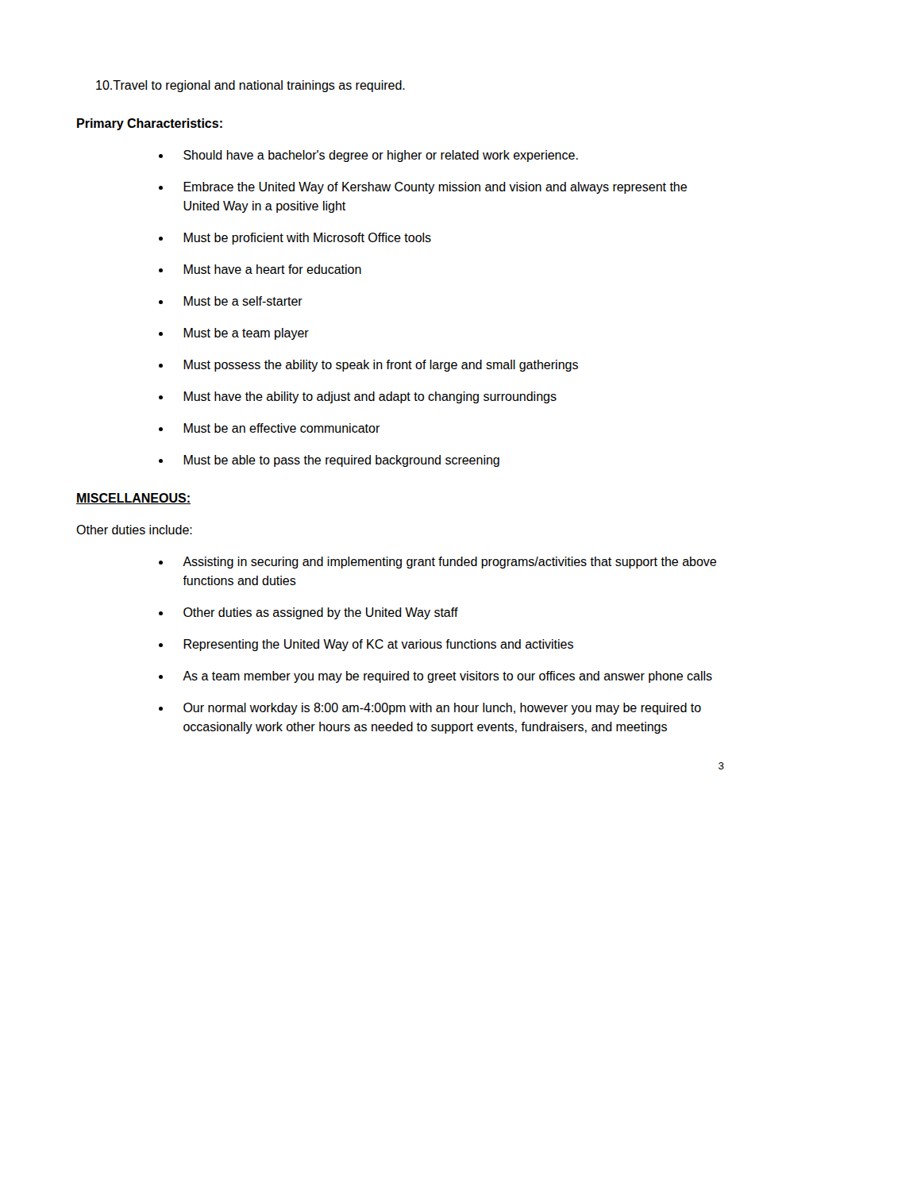10.Travel to regional and national trainings as required.
Primary Characteristics:
Should have a bachelor's degree or higher or related work experience.
Embrace the United Way of Kershaw County mission and vision and always represent the United Way in a positive light
Must be proficient with Microsoft Office tools
Must have a heart for education
Must be a self-starter
Must be a team player
Must possess the ability to speak in front of large and small gatherings
Must have the ability to adjust and adapt to changing surroundings
Must be an effective communicator
Must be able to pass the required background screening
MISCELLANEOUS:
Other duties include:
Assisting in securing and implementing grant funded programs/activities that support the above functions and duties
Other duties as assigned by the United Way staff
Representing the United Way of KC at various functions and activities
As a team member you may be required to greet visitors to our offices and answer phone calls
Our normal workday is 8:00 am-4:00pm with an hour lunch, however you may be required to occasionally work other hours as needed to support events, fundraisers, and meetings
3